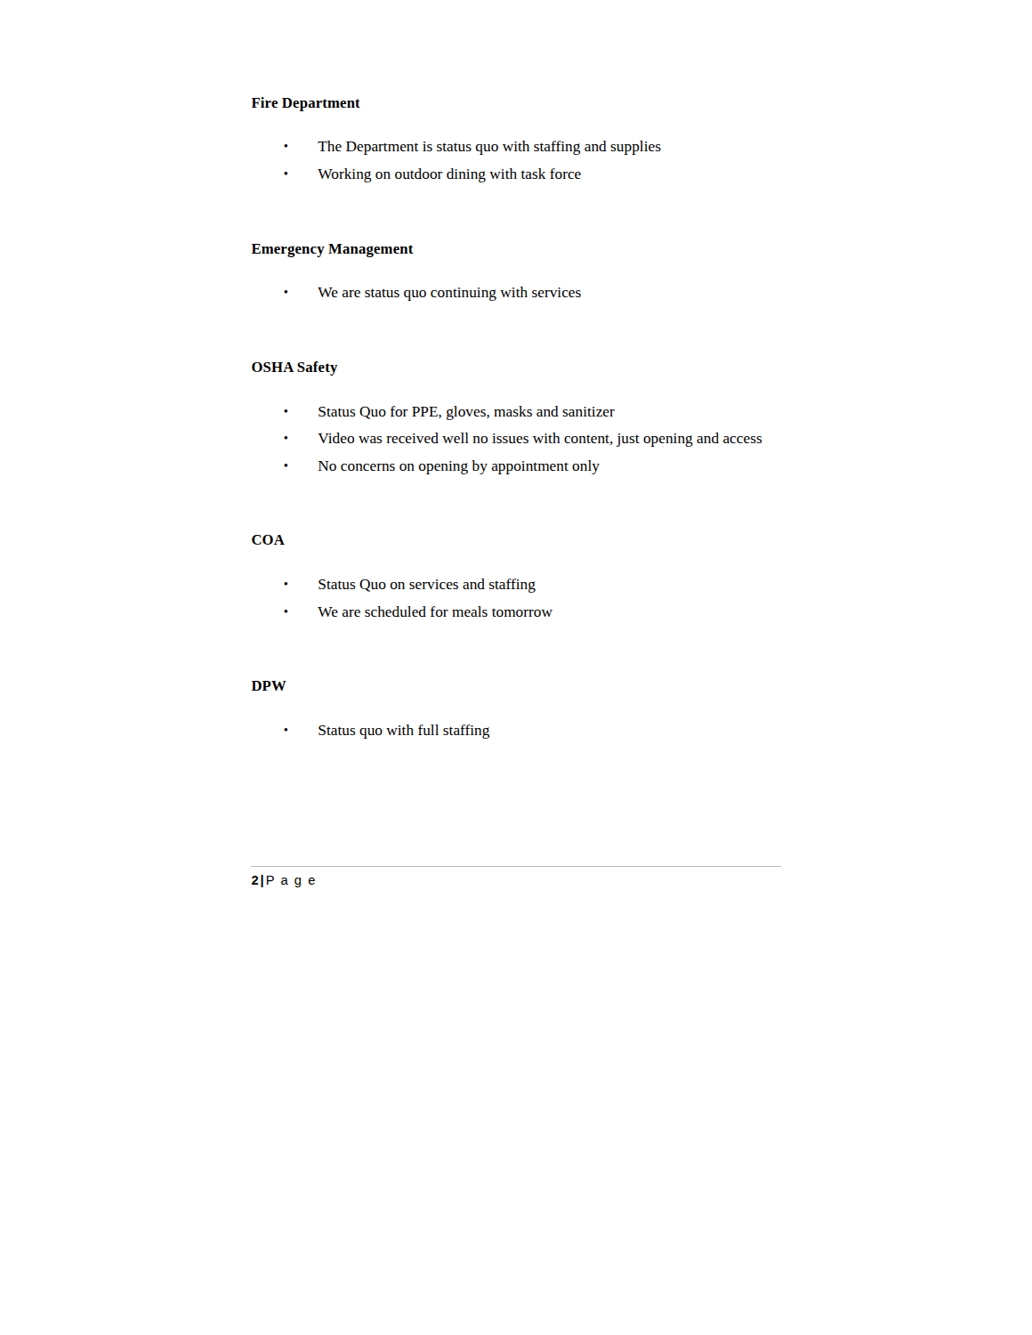Fire Department
The Department is status quo with staffing and supplies
Working on outdoor dining with task force
Emergency Management
We are status quo continuing with services
OSHA Safety
Status Quo for PPE, gloves, masks and sanitizer
Video was received well no issues with content, just opening and access
No concerns on opening by appointment only
COA
Status Quo on services and staffing
We are scheduled for meals tomorrow
DPW
Status quo with full staffing
2|P a g e